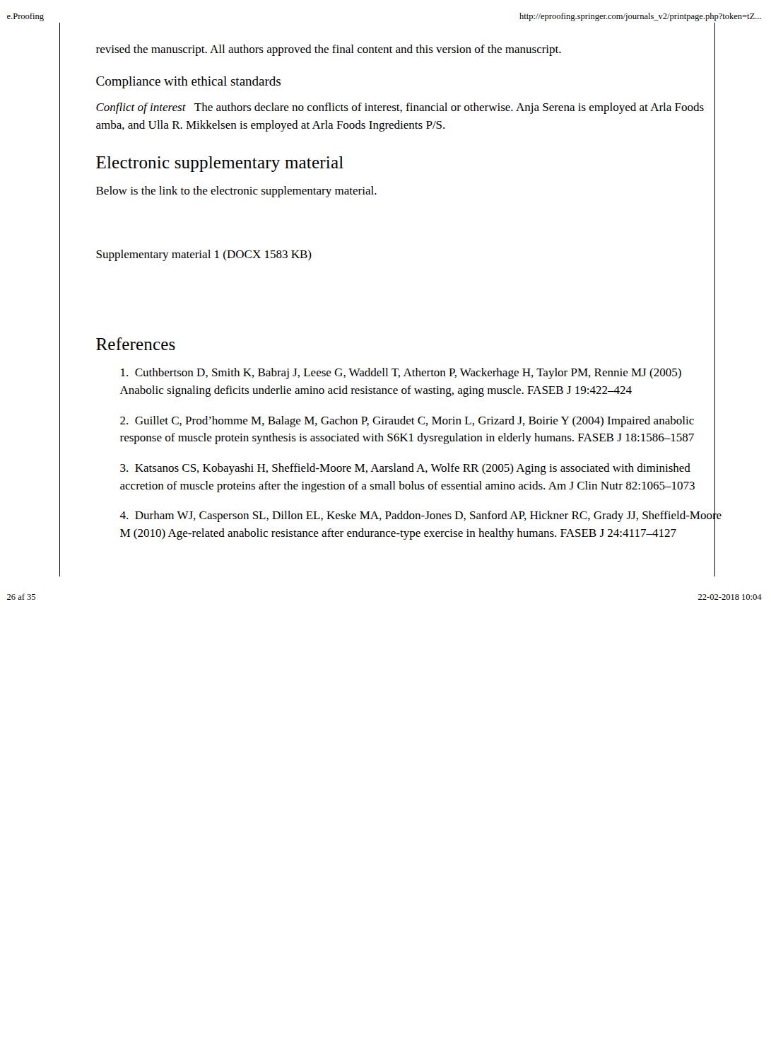e.Proofing
http://eproofing.springer.com/journals_v2/printpage.php?token=tZ...
revised the manuscript. All authors approved the final content and this version of the manuscript.
Compliance with ethical standards
Conflict of interest The authors declare no conflicts of interest, financial or otherwise. Anja Serena is employed at Arla Foods amba, and Ulla R. Mikkelsen is employed at Arla Foods Ingredients P/S.
Electronic supplementary material
Below is the link to the electronic supplementary material.
Supplementary material 1 (DOCX 1583 KB)
References
1. Cuthbertson D, Smith K, Babraj J, Leese G, Waddell T, Atherton P, Wackerhage H, Taylor PM, Rennie MJ (2005) Anabolic signaling deficits underlie amino acid resistance of wasting, aging muscle. FASEB J 19:422–424
2. Guillet C, Prod’homme M, Balage M, Gachon P, Giraudet C, Morin L, Grizard J, Boirie Y (2004) Impaired anabolic response of muscle protein synthesis is associated with S6K1 dysregulation in elderly humans. FASEB J 18:1586–1587
3. Katsanos CS, Kobayashi H, Sheffield-Moore M, Aarsland A, Wolfe RR (2005) Aging is associated with diminished accretion of muscle proteins after the ingestion of a small bolus of essential amino acids. Am J Clin Nutr 82:1065–1073
4. Durham WJ, Casperson SL, Dillon EL, Keske MA, Paddon-Jones D, Sanford AP, Hickner RC, Grady JJ, Sheffield-Moore M (2010) Age-related anabolic resistance after endurance-type exercise in healthy humans. FASEB J 24:4117–4127
26 af 35
22-02-2018 10:04